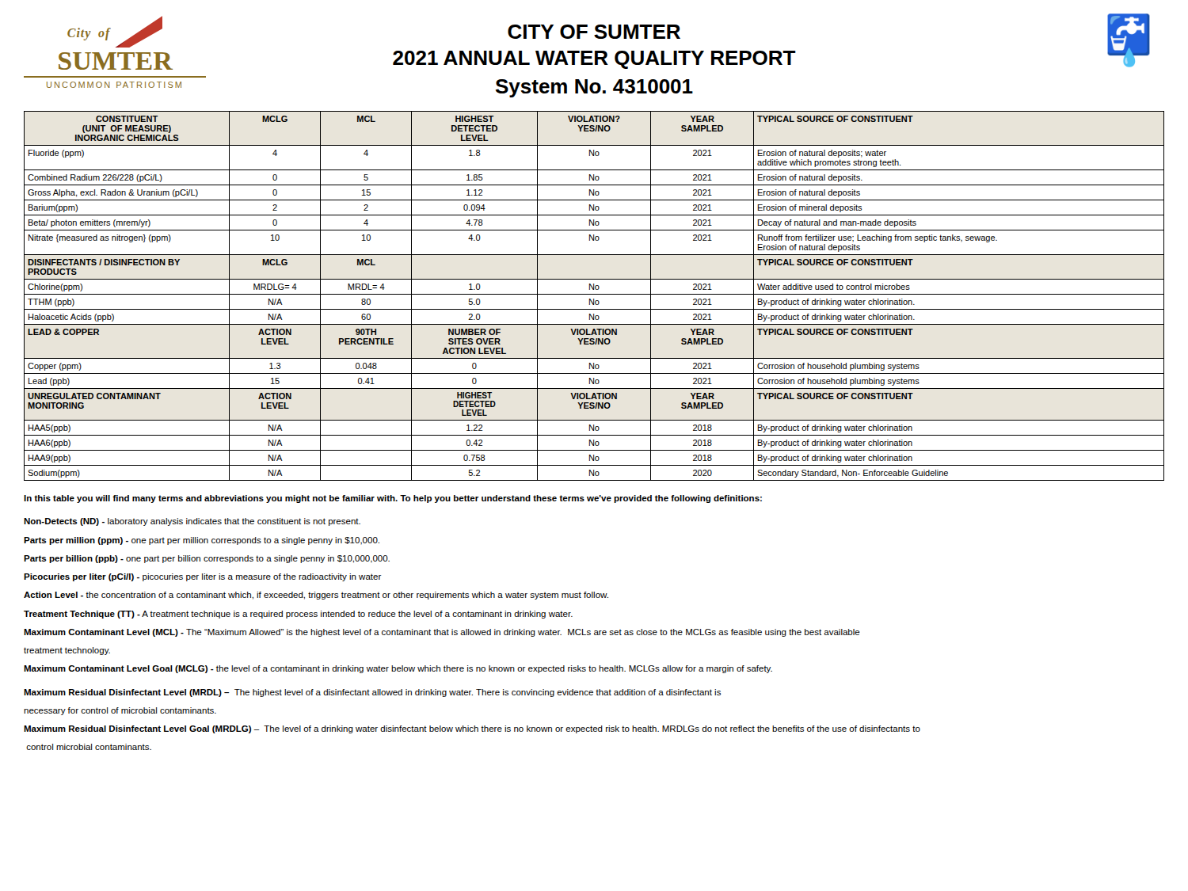City of
SUMTER
UNCOMMON PATRIOTISM
CITY OF SUMTER
2021 ANNUAL WATER QUALITY REPORT System No. 4310001
🚰💧
| CONSTITUENT (UNIT OF MEASURE) INORGANIC CHEMICALS | MCLG | MCL | HIGHEST DETECTED LEVEL | VIOLATION? YES/NO | YEAR SAMPLED | TYPICAL SOURCE OF CONSTITUENT |
| --- | --- | --- | --- | --- | --- | --- |
| Fluoride (ppm) | 4 | 4 | 1.8 | No | 2021 | Erosion of natural deposits; water additive which promotes strong teeth. |
| Combined Radium 226/228 (pCi/L) | 0 | 5 | 1.85 | No | 2021 | Erosion of natural deposits. |
| Gross Alpha, excl. Radon & Uranium (pCi/L) | 0 | 15 | 1.12 | No | 2021 | Erosion of natural deposits |
| Barium(ppm) | 2 | 2 | 0.094 | No | 2021 | Erosion of mineral deposits |
| Beta/ photon emitters (mrem/yr) | 0 | 4 | 4.78 | No | 2021 | Decay of natural and man-made deposits |
| Nitrate {measured as nitrogen} (ppm) | 10 | 10 | 4.0 | No | 2021 | Runoff from fertilizer use; Leaching from septic tanks, sewage. Erosion of natural deposits |
| DISINFECTANTS / DISINFECTION BY PRODUCTS | MCLG | MCL | | | | TYPICAL SOURCE OF CONSTITUENT |
| Chlorine(ppm) | MRDLG= 4 | MRDL= 4 | 1.0 | No | 2021 | Water additive used to control microbes |
| TTHM (ppb) | N/A | 80 | 5.0 | No | 2021 | By-product of drinking water chlorination. |
| Haloacetic Acids (ppb) | N/A | 60 | 2.0 | No | 2021 | By-product of drinking water chlorination. |
| LEAD & COPPER | ACTION LEVEL | 90TH PERCENTILE | NUMBER OF SITES OVER ACTION LEVEL | VIOLATION YES/NO | YEAR SAMPLED | TYPICAL SOURCE OF CONSTITUENT |
| Copper (ppm) | 1.3 | 0.048 | 0 | No | 2021 | Corrosion of household plumbing systems |
| Lead (ppb) | 15 | 0.41 | 0 | No | 2021 | Corrosion of household plumbing systems |
| UNREGULATED CONTAMINANT MONITORING | ACTION LEVEL | | HIGHEST DETECTED LEVEL | VIOLATION YES/NO | YEAR SAMPLED | TYPICAL SOURCE OF CONSTITUENT |
| HAA5(ppb) | N/A | | 1.22 | No | 2018 | By-product of drinking water chlorination |
| HAA6(ppb) | N/A | | 0.42 | No | 2018 | By-product of drinking water chlorination |
| HAA9(ppb) | N/A | | 0.758 | No | 2018 | By-product of drinking water chlorination |
| Sodium(ppm) | N/A | | 5.2 | No | 2020 | Secondary Standard, Non- Enforceable Guideline |
In this table you will find many terms and abbreviations you might not be familiar with. To help you better understand these terms we've provided the following definitions:
Non-Detects (ND) - laboratory analysis indicates that the constituent is not present.
Parts per million (ppm) - one part per million corresponds to a single penny in $10,000.
Parts per billion (ppb) - one part per billion corresponds to a single penny in $10,000,000.
Picocuries per liter (pCi/l) - picocuries per liter is a measure of the radioactivity in water
Action Level - the concentration of a contaminant which, if exceeded, triggers treatment or other requirements which a water system must follow.
Treatment Technique (TT) - A treatment technique is a required process intended to reduce the level of a contaminant in drinking water.
Maximum Contaminant Level (MCL) - The “Maximum Allowed” is the highest level of a contaminant that is allowed in drinking water. MCLs are set as close to the MCLGs as feasible using the best available
treatment technology.
Maximum Contaminant Level Goal (MCLG) - the level of a contaminant in drinking water below which there is no known or expected risks to health. MCLGs allow for a margin of safety.
Maximum Residual Disinfectant Level (MRDL) – The highest level of a disinfectant allowed in drinking water. There is convincing evidence that addition of a disinfectant is
necessary for control of microbial contaminants.
Maximum Residual Disinfectant Level Goal (MRDLG) – The level of a drinking water disinfectant below which there is no known or expected risk to health. MRDLGs do not reflect the benefits of the use of disinfectants to
control microbial contaminants.